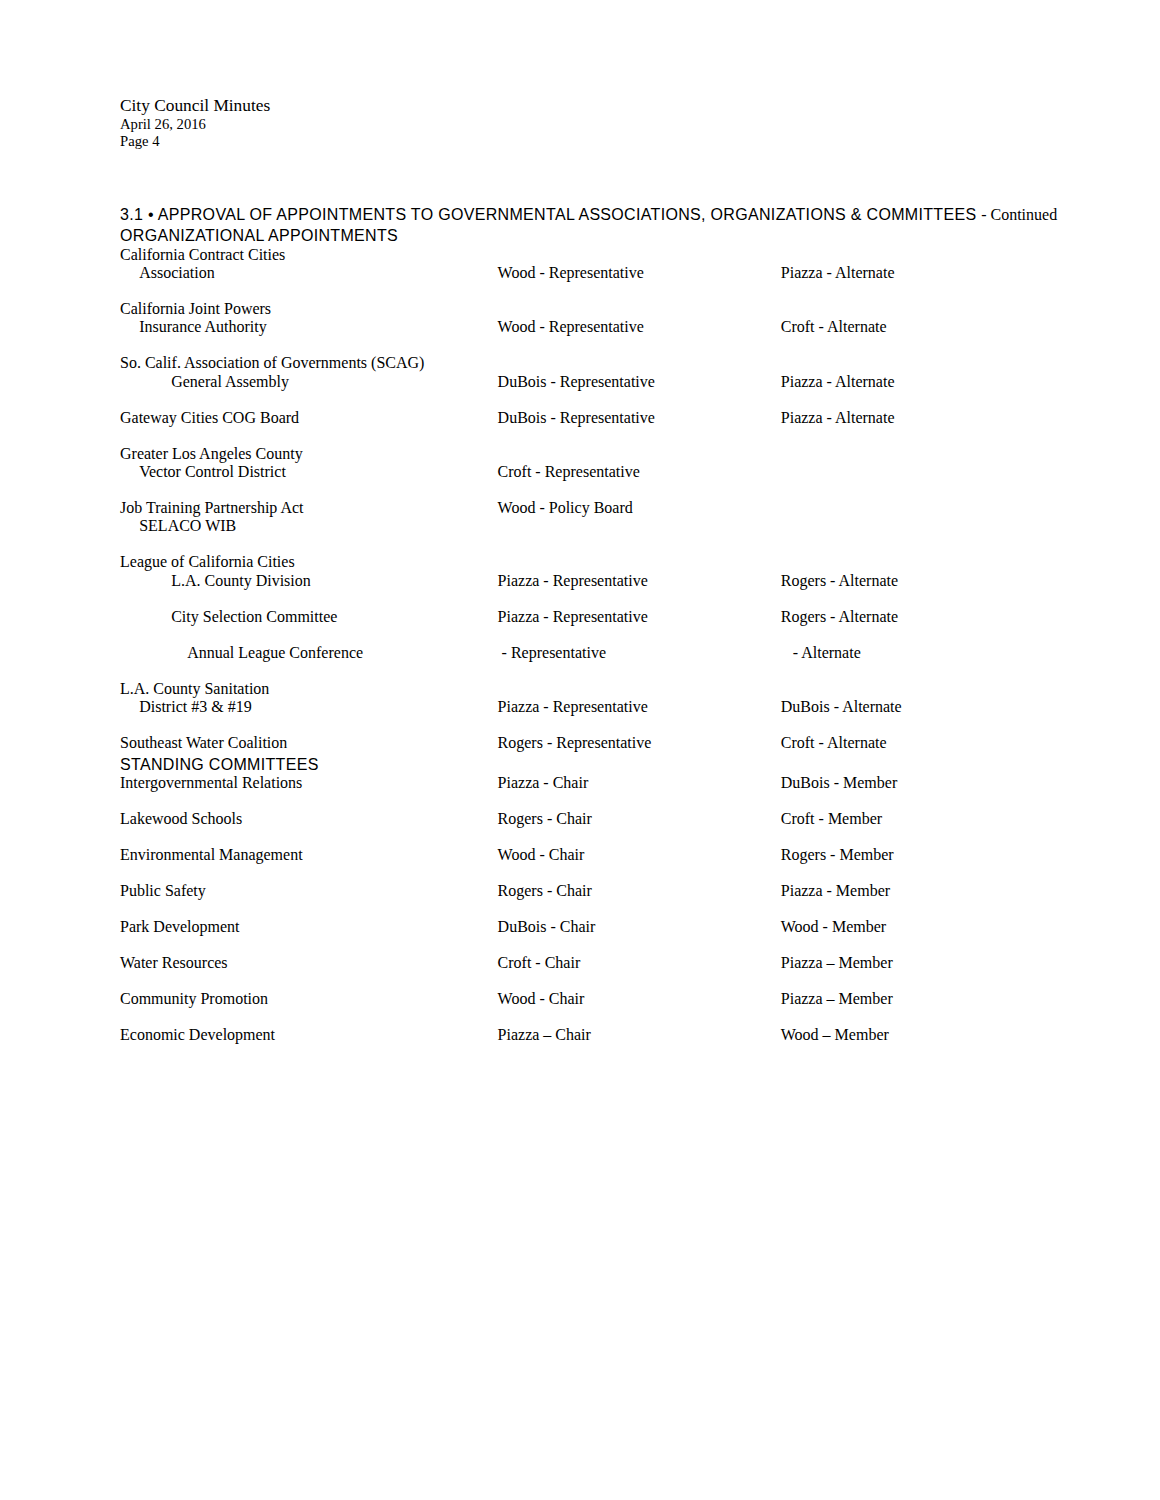City Council Minutes
April 26, 2016
Page 4
3.1 • APPROVAL OF APPOINTMENTS TO GOVERNMENTAL ASSOCIATIONS, ORGANIZATIONS & COMMITTEES - Continued
ORGANIZATIONAL APPOINTMENTS
| California Contract Cities | | |
| Association | Wood - Representative | Piazza - Alternate |
| California Joint Powers | | |
| Insurance Authority | Wood - Representative | Croft - Alternate |
| So. Calif. Association of Governments (SCAG) | | |
| General Assembly | DuBois - Representative | Piazza - Alternate |
| Gateway Cities COG Board | DuBois - Representative | Piazza - Alternate |
| Greater Los Angeles County | | |
| Vector Control District | Croft - Representative | |
| Job Training Partnership Act | Wood - Policy Board | |
| SELACO WIB | | |
| League of California Cities | | |
| L.A. County Division | Piazza - Representative | Rogers - Alternate |
| City Selection Committee | Piazza - Representative | Rogers - Alternate |
| Annual League Conference | - Representative | - Alternate |
| L.A. County Sanitation | | |
| District #3 & #19 | Piazza - Representative | DuBois - Alternate |
| Southeast Water Coalition | Rogers - Representative | Croft - Alternate |
STANDING COMMITTEES
| Intergovernmental Relations | Piazza - Chair | DuBois - Member |
| Lakewood Schools | Rogers - Chair | Croft - Member |
| Environmental Management | Wood - Chair | Rogers - Member |
| Public Safety | Rogers - Chair | Piazza - Member |
| Park Development | DuBois - Chair | Wood - Member |
| Water Resources | Croft - Chair | Piazza – Member |
| Community Promotion | Wood - Chair | Piazza – Member |
| Economic Development | Piazza – Chair | Wood – Member |